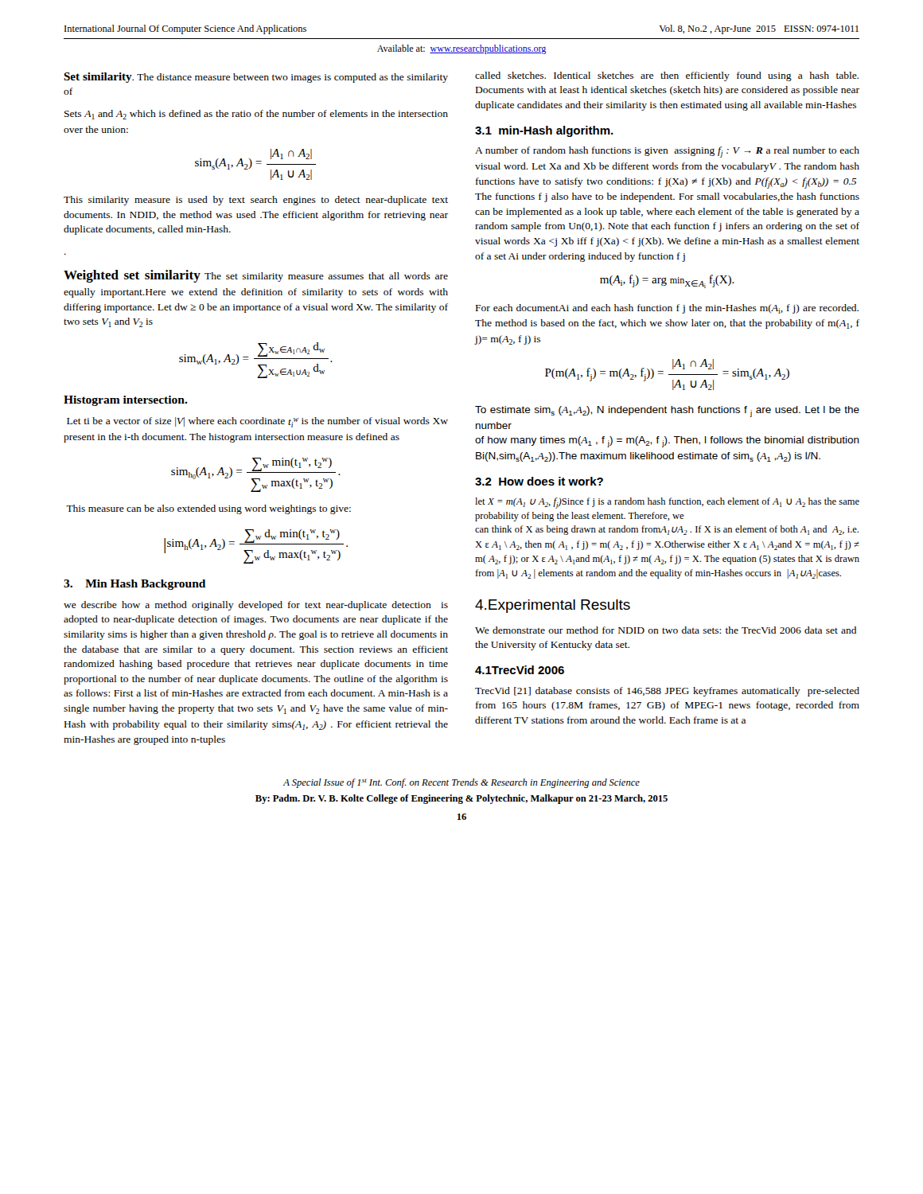International Journal Of Computer Science And Applications Vol. 8, No.2 , Apr-June 2015 EISSN: 0974-1011
Available at: www.researchpublications.org
Set similarity. The distance measure between two images is computed as the similarity of
Sets A 1 and A 2 which is defined as the ratio of the number of elements in the intersection over the union:
sims(A 1, A 2) = |A 1 ∩ A 2| |A 1 ∪ A 2|
This similarity measure is used by text search engines to detect near-duplicate text documents. In NDID, the method was used .The efficient algorithm for retrieving near duplicate documents, called min-Hash.
.
Weighted set similarity The set similarity measure assumes that all words are equally important.Here we extend the definition of similarity to sets of words with differing importance. Let dw ≥ 0 be an importance of a visual word Xw. The similarity of two sets V 1 and V 2 is
simw(A 1, A 2) = ∑Xw∈A 1∩A 2 dw ∑Xw∈A 1∪A 2 dw .
Histogram intersection.
Let ti be a vector of size |V| where each coordinate tiw is the number of visual words Xw present in the i-th document. The histogram intersection measure is defined as
simh0(A 1, A 2) = ∑w min(t1 w, t2 w) ∑w max(t1 w, t2 w) .
This measure can be also extended using word weightings to give:
|simh(A 1, A 2) = ∑w dw min(t1 w, t2 w) ∑w dw max(t1 w, t2 w) .
3. Min Hash Background
we describe how a method originally developed for text near-duplicate detection is adopted to near-duplicate detection of images. Two documents are near duplicate if the similarity sims is higher than a given threshold ρ. The goal is to retrieve all documents in the database that are similar to a query document. This section reviews an efficient randomized hashing based procedure that retrieves near duplicate documents in time proportional to the number of near duplicate documents. The outline of the algorithm is as follows: First a list of min-Hashes are extracted from each document. A min-Hash is a single number having the property that two sets V 1 and V 2 have the same value of min-Hash with probability equal to their similarity sims(A 1, A 2) . For efficient retrieval the min-Hashes are grouped into n-tuples
called sketches. Identical sketches are then efficiently found using a hash table. Documents with at least h identical sketches (sketch hits) are considered as possible near duplicate candidates and their similarity is then estimated using all available min-Hashes
3.1 min-Hash algorithm.
A number of random hash functions is given assigning fj : V → R a real number to each visual word. Let Xa and Xb be different words from the vocabularyV . The random hash functions have to satisfy two conditions: f j(Xa) ≠ f j(Xb) and P(fj(Xa) < fj(Xb)) = 0.5 The functions f j also have to be independent. For small vocabularies,the hash functions can be implemented as a look up table, where each element of the table is generated by a random sample from Un(0,1). Note that each function f j infers an ordering on the set of visual words Xa <j Xb iff f j(Xa) < f j(Xb). We define a min-Hash as a smallest element of a set Ai under ordering induced by function f j
m(Ai, fj) = arg min X∈Ai fj(X).
For each documentAi and each hash function f j the min-Hashes m(Ai, f j) are recorded. The method is based on the fact, which we show later on, that the probability of m(A 1, f j)= m(A 2, f j) is
P(m(A 1, fj) = m(A 2, fj)) = |A 1 ∩ A 2| |A 1 ∪ A 2| = sims(A 1, A 2)
To estimate sims (A 1,A 2), N independent hash functions f j are used. Let l be the number
of how many times m(A 1 , f j) = m(A2, f j). Then, l follows the binomial distribution Bi(N,sims(A1,A 2)).The maximum likelihood estimate of sims (A 1 ,A 2) is l/N.
3.2 How does it work?
let X = m(A 1 ∪ A 2, fj) Since f j is a random hash function, each element of A 1 ∪ A 2 has the same probability of being the least element. Therefore, we
can think of X as being drawn at random fromA 1∪A 2 . If X is an element of both A 1 and A 2, i.e. X ε A 1 \ A 2, then m( A 1 , f j) = m( A 2 , f j) = X.Otherwise either X ε A 1 \ A 2and X = m(A 1, f j) ≠ m( A 2, f j); or X ε A 2 \ A 1and m(A 1, f j) ≠ m( A 2, f j) = X. The equation (5) states that X is drawn from |A 1 ∪ A 2 | elements at random and the equality of min-Hashes occurs in |A 1∪A 2|cases.
4.Experimental Results
We demonstrate our method for NDID on two data sets: the TrecVid 2006 data set and the University of Kentucky data set.
4.1TrecVid 2006
TrecVid [21] database consists of 146,588 JPEG keyframes automatically pre-selected from 165 hours (17.8M frames, 127 GB) of MPEG-1 news footage, recorded from different TV stations from around the world. Each frame is at a
A Special Issue of 1st Int. Conf. on Recent Trends & Research in Engineering and Science
By: Padm. Dr. V. B. Kolte College of Engineering & Polytechnic, Malkapur on 21-23 March, 2015
16